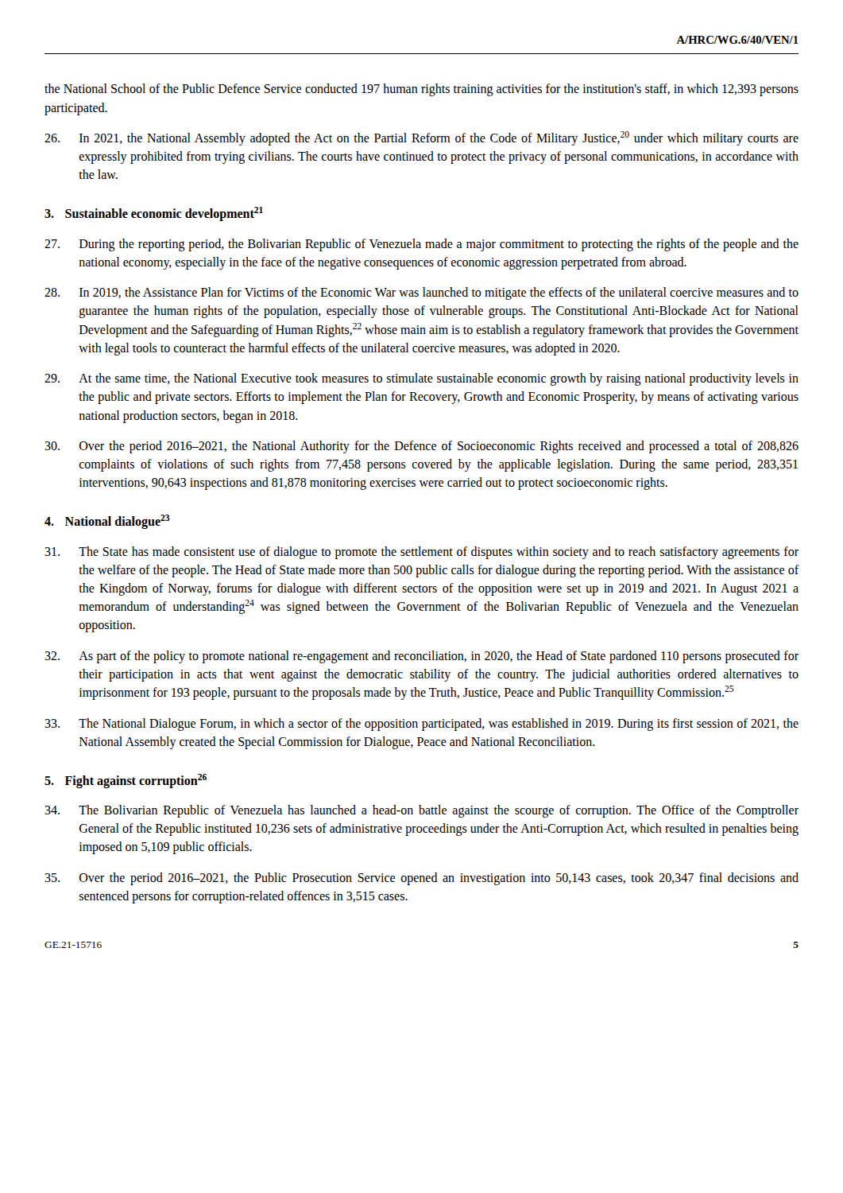A/HRC/WG.6/40/VEN/1
the National School of the Public Defence Service conducted 197 human rights training activities for the institution's staff, in which 12,393 persons participated.
26.
In 2021, the National Assembly adopted the Act on the Partial Reform of the Code of Military Justice,20 under which military courts are expressly prohibited from trying civilians. The courts have continued to protect the privacy of personal communications, in accordance with the law.
3. Sustainable economic development21
27.
During the reporting period, the Bolivarian Republic of Venezuela made a major commitment to protecting the rights of the people and the national economy, especially in the face of the negative consequences of economic aggression perpetrated from abroad.
28.
In 2019, the Assistance Plan for Victims of the Economic War was launched to mitigate the effects of the unilateral coercive measures and to guarantee the human rights of the population, especially those of vulnerable groups. The Constitutional Anti-Blockade Act for National Development and the Safeguarding of Human Rights,22 whose main aim is to establish a regulatory framework that provides the Government with legal tools to counteract the harmful effects of the unilateral coercive measures, was adopted in 2020.
29.
At the same time, the National Executive took measures to stimulate sustainable economic growth by raising national productivity levels in the public and private sectors. Efforts to implement the Plan for Recovery, Growth and Economic Prosperity, by means of activating various national production sectors, began in 2018.
30.
Over the period 2016–2021, the National Authority for the Defence of Socioeconomic Rights received and processed a total of 208,826 complaints of violations of such rights from 77,458 persons covered by the applicable legislation. During the same period, 283,351 interventions, 90,643 inspections and 81,878 monitoring exercises were carried out to protect socioeconomic rights.
4. National dialogue23
31.
The State has made consistent use of dialogue to promote the settlement of disputes within society and to reach satisfactory agreements for the welfare of the people. The Head of State made more than 500 public calls for dialogue during the reporting period. With the assistance of the Kingdom of Norway, forums for dialogue with different sectors of the opposition were set up in 2019 and 2021. In August 2021 a memorandum of understanding24 was signed between the Government of the Bolivarian Republic of Venezuela and the Venezuelan opposition.
32.
As part of the policy to promote national re-engagement and reconciliation, in 2020, the Head of State pardoned 110 persons prosecuted for their participation in acts that went against the democratic stability of the country. The judicial authorities ordered alternatives to imprisonment for 193 people, pursuant to the proposals made by the Truth, Justice, Peace and Public Tranquillity Commission.25
33.
The National Dialogue Forum, in which a sector of the opposition participated, was established in 2019. During its first session of 2021, the National Assembly created the Special Commission for Dialogue, Peace and National Reconciliation.
5. Fight against corruption26
34.
The Bolivarian Republic of Venezuela has launched a head-on battle against the scourge of corruption. The Office of the Comptroller General of the Republic instituted 10,236 sets of administrative proceedings under the Anti-Corruption Act, which resulted in penalties being imposed on 5,109 public officials.
35.
Over the period 2016–2021, the Public Prosecution Service opened an investigation into 50,143 cases, took 20,347 final decisions and sentenced persons for corruption-related offences in 3,515 cases.
GE.21-15716
5